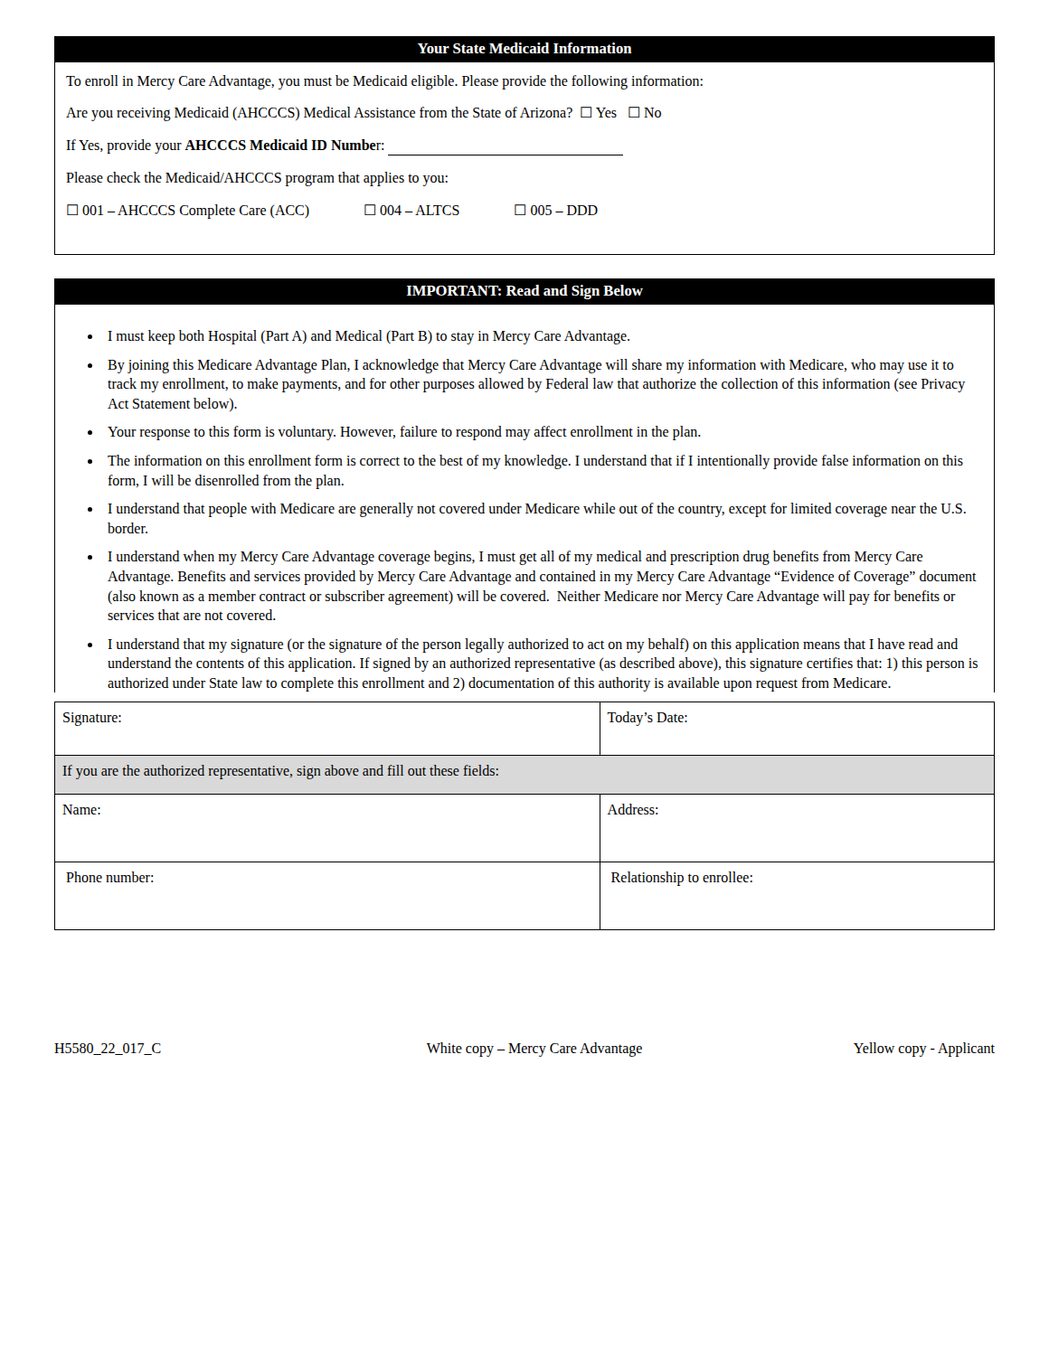Your State Medicaid Information
To enroll in Mercy Care Advantage, you must be Medicaid eligible. Please provide the following information:
Are you receiving Medicaid (AHCCCS) Medical Assistance from the State of Arizona? ☐ Yes ☐ No
If Yes, provide your AHCCCS Medicaid ID Number:
Please check the Medicaid/AHCCCS program that applies to you:
☐ 001 – AHCCCS Complete Care (ACC) ☐ 004 – ALTCS ☐ 005 – DDD
IMPORTANT: Read and Sign Below
I must keep both Hospital (Part A) and Medical (Part B) to stay in Mercy Care Advantage.
By joining this Medicare Advantage Plan, I acknowledge that Mercy Care Advantage will share my information with Medicare, who may use it to track my enrollment, to make payments, and for other purposes allowed by Federal law that authorize the collection of this information (see Privacy Act Statement below).
Your response to this form is voluntary. However, failure to respond may affect enrollment in the plan.
The information on this enrollment form is correct to the best of my knowledge. I understand that if I intentionally provide false information on this form, I will be disenrolled from the plan.
I understand that people with Medicare are generally not covered under Medicare while out of the country, except for limited coverage near the U.S. border.
I understand when my Mercy Care Advantage coverage begins, I must get all of my medical and prescription drug benefits from Mercy Care Advantage. Benefits and services provided by Mercy Care Advantage and contained in my Mercy Care Advantage “Evidence of Coverage” document (also known as a member contract or subscriber agreement) will be covered. Neither Medicare nor Mercy Care Advantage will pay for benefits or services that are not covered.
I understand that my signature (or the signature of the person legally authorized to act on my behalf) on this application means that I have read and understand the contents of this application. If signed by an authorized representative (as described above), this signature certifies that: 1) this person is authorized under State law to complete this enrollment and 2) documentation of this authority is available upon request from Medicare.
| Signature: | Today’s Date: |
| If you are the authorized representative, sign above and fill out these fields: |
| Name: | Address: |
| Phone number: | Relationship to enrollee: |
H5580_22_017_C White copy – Mercy Care Advantage Yellow copy - Applicant